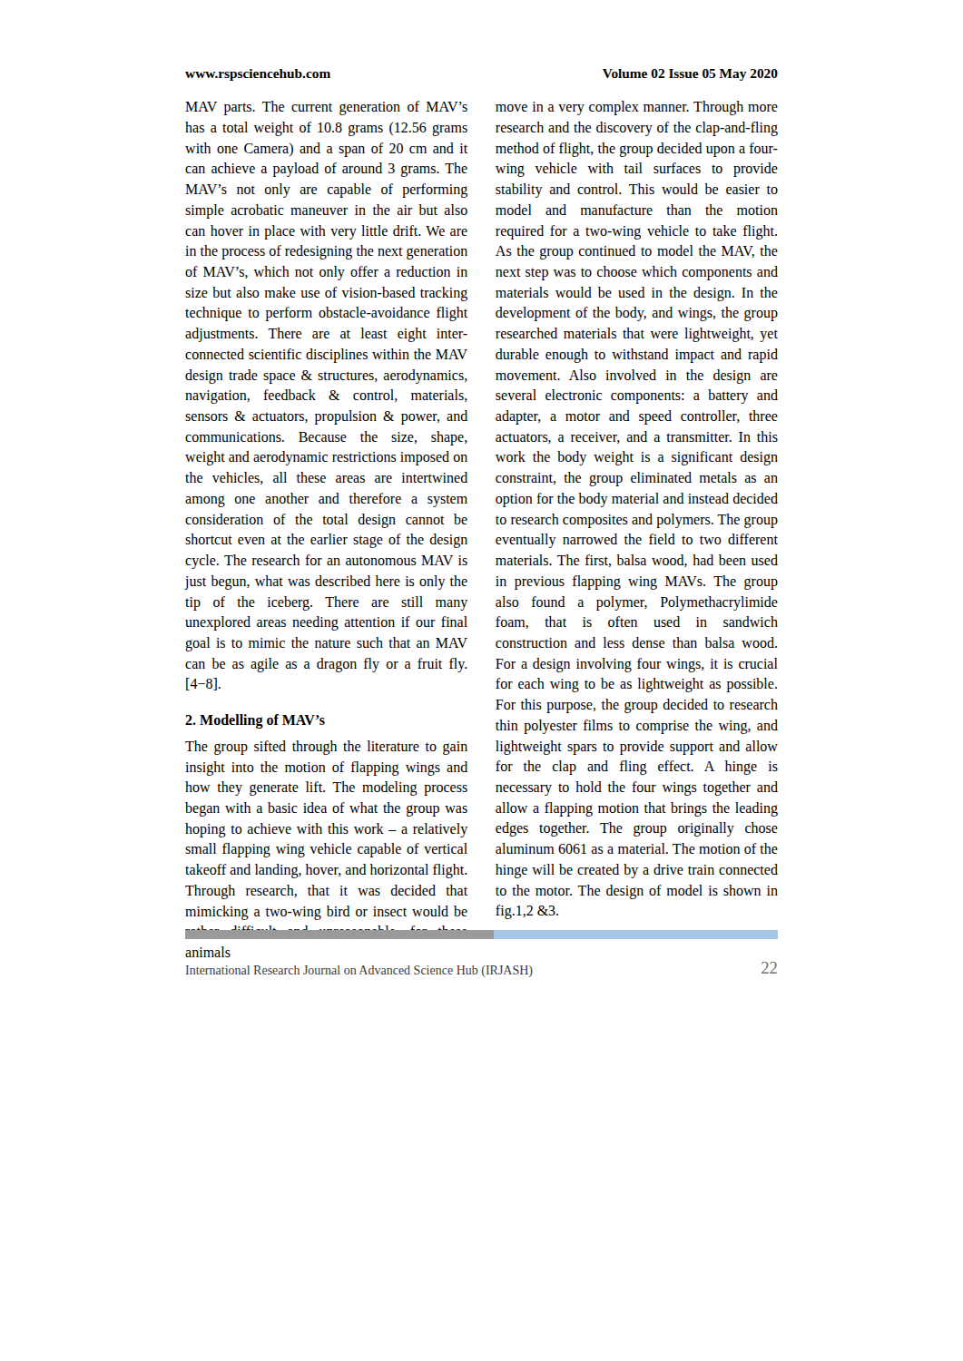www.rspsciencehub.com Volume 02 Issue 05 May 2020
MAV parts. The current generation of MAV’s has a total weight of 10.8 grams (12.56 grams with one Camera) and a span of 20 cm and it can achieve a payload of around 3 grams. The MAV’s not only are capable of performing simple acrobatic maneuver in the air but also can hover in place with very little drift. We are in the process of redesigning the next generation of MAV’s, which not only offer a reduction in size but also make use of vision-based tracking technique to perform obstacle-avoidance flight adjustments. There are at least eight inter-connected scientific disciplines within the MAV design trade space & structures, aerodynamics, navigation, feedback & control, materials, sensors & actuators, propulsion & power, and communications. Because the size, shape, weight and aerodynamic restrictions imposed on the vehicles, all these areas are intertwined among one another and therefore a system consideration of the total design cannot be shortcut even at the earlier stage of the design cycle. The research for an autonomous MAV is just begun, what was described here is only the tip of the iceberg. There are still many unexplored areas needing attention if our final goal is to mimic the nature such that an MAV can be as agile as a dragon fly or a fruit fly. [4−8].
2. Modelling of MAV’s
The group sifted through the literature to gain insight into the motion of flapping wings and how they generate lift. The modeling process began with a basic idea of what the group was hoping to achieve with this work – a relatively small flapping wing vehicle capable of vertical takeoff and landing, hover, and horizontal flight. Through research, that it was decided that mimicking a two-wing bird or insect would be rather difficult and unreasonable, for these animals
move in a very complex manner. Through more research and the discovery of the clap-and-fling method of flight, the group decided upon a four-wing vehicle with tail surfaces to provide stability and control. This would be easier to model and manufacture than the motion required for a two-wing vehicle to take flight. As the group continued to model the MAV, the next step was to choose which components and materials would be used in the design. In the development of the body, and wings, the group researched materials that were lightweight, yet durable enough to withstand impact and rapid movement. Also involved in the design are several electronic components: a battery and adapter, a motor and speed controller, three actuators, a receiver, and a transmitter. In this work the body weight is a significant design constraint, the group eliminated metals as an option for the body material and instead decided to research composites and polymers. The group eventually narrowed the field to two different materials. The first, balsa wood, had been used in previous flapping wing MAVs. The group also found a polymer, Polymethacrylimide foam, that is often used in sandwich construction and less dense than balsa wood. For a design involving four wings, it is crucial for each wing to be as lightweight as possible. For this purpose, the group decided to research thin polyester films to comprise the wing, and lightweight spars to provide support and allow for the clap and fling effect. A hinge is necessary to hold the four wings together and allow a flapping motion that brings the leading edges together. The group originally chose aluminum 6061 as a material. The motion of the hinge will be created by a drive train connected to the motor. The design of model is shown in fig.1,2 &3.
International Research Journal on Advanced Science Hub (IRJASH) 22